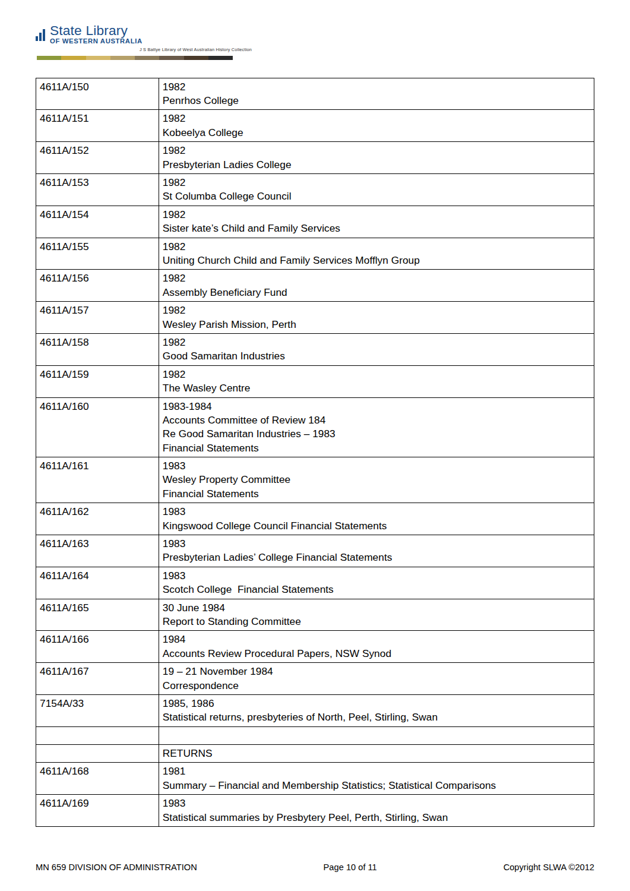State Library
OF WESTERN AUSTRALIA
J S Battye Library of West Australian History Collection
| 4611A/150 | 1982 Penrhos College |
| 4611A/151 | 1982 Kobeelya College |
| 4611A/152 | 1982 Presbyterian Ladies College |
| 4611A/153 | 1982 St Columba College Council |
| 4611A/154 | 1982 Sister kate’s Child and Family Services |
| 4611A/155 | 1982 Uniting Church Child and Family Services Mofflyn Group |
| 4611A/156 | 1982 Assembly Beneficiary Fund |
| 4611A/157 | 1982 Wesley Parish Mission, Perth |
| 4611A/158 | 1982 Good Samaritan Industries |
| 4611A/159 | 1982 The Wasley Centre |
| 4611A/160 | 1983-1984 Accounts Committee of Review 184 Re Good Samaritan Industries – 1983 Financial Statements |
| 4611A/161 | 1983 Wesley Property Committee Financial Statements |
| 4611A/162 | 1983 Kingswood College Council Financial Statements |
| 4611A/163 | 1983 Presbyterian Ladies’ College Financial Statements |
| 4611A/164 | 1983 Scotch College Financial Statements |
| 4611A/165 | 30 June 1984 Report to Standing Committee |
| 4611A/166 | 1984 Accounts Review Procedural Papers, NSW Synod |
| 4611A/167 | 19 – 21 November 1984 Correspondence |
| 7154A/33 | 1985, 1986 Statistical returns, presbyteries of North, Peel, Stirling, Swan |
| | RETURNS |
| 4611A/168 | 1981 Summary – Financial and Membership Statistics; Statistical Comparisons |
| 4611A/169 | 1983 Statistical summaries by Presbytery Peel, Perth, Stirling, Swan |
MN 659 DIVISION OF ADMINISTRATION
Page 10 of 11
Copyright SLWA ©2012